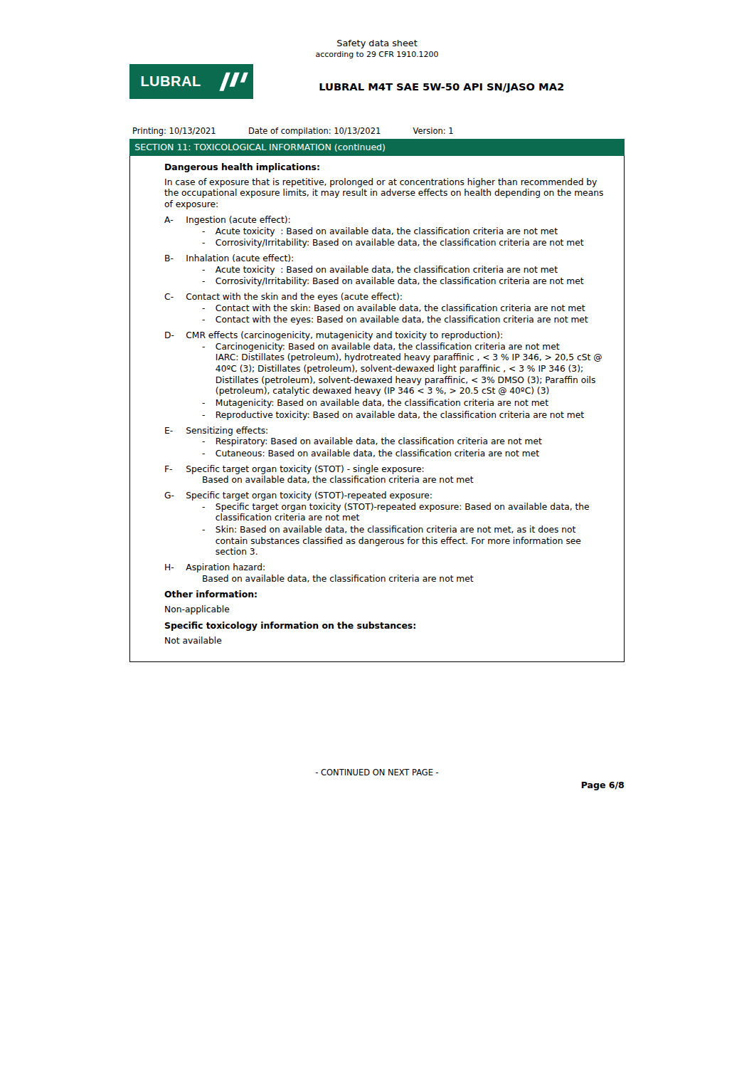Safety data sheet
according to 29 CFR 1910.1200
LUBRAL
LUBRAL M4T SAE 5W-50 API SN/JASO MA2
Printing: 10/13/2021
Date of compilation: 10/13/2021
Version: 1
SECTION 11: TOXICOLOGICAL INFORMATION (continued)
Dangerous health implications:
In case of exposure that is repetitive, prolonged or at concentrations higher than recommended by the occupational exposure limits, it may result in adverse effects on health depending on the means of exposure:
Ingestion (acute effect):
Acute toxicity : Based on available data, the classification criteria are not met
Corrosivity/Irritability: Based on available data, the classification criteria are not met
Inhalation (acute effect):
Acute toxicity : Based on available data, the classification criteria are not met
Corrosivity/Irritability: Based on available data, the classification criteria are not met
Contact with the skin and the eyes (acute effect):
Contact with the skin: Based on available data, the classification criteria are not met
Contact with the eyes: Based on available data, the classification criteria are not met
CMR effects (carcinogenicity, mutagenicity and toxicity to reproduction):
Carcinogenicity: Based on available data, the classification criteria are not met
IARC: Distillates (petroleum), hydrotreated heavy paraffinic , < 3 % IP 346, > 20,5 cSt @ 40ºC (3); Distillates (petroleum), solvent-dewaxed light paraffinic , < 3 % IP 346 (3); Distillates (petroleum), solvent-dewaxed heavy paraffinic, < 3% DMSO (3); Paraffin oils (petroleum), catalytic dewaxed heavy (IP 346 < 3 %, > 20.5 cSt @ 40ºC) (3)
Mutagenicity: Based on available data, the classification criteria are not met
Reproductive toxicity: Based on available data, the classification criteria are not met
Sensitizing effects:
Respiratory: Based on available data, the classification criteria are not met
Cutaneous: Based on available data, the classification criteria are not met
Specific target organ toxicity (STOT) - single exposure:
Based on available data, the classification criteria are not met
Specific target organ toxicity (STOT)-repeated exposure:
Specific target organ toxicity (STOT)-repeated exposure: Based on available data, the classification criteria are not met
Skin: Based on available data, the classification criteria are not met, as it does not contain substances classified as dangerous for this effect. For more information see section 3.
Aspiration hazard:
Based on available data, the classification criteria are not met
Other information:
Non-applicable
Specific toxicology information on the substances:
Not available
- CONTINUED ON NEXT PAGE -
Page 6/8